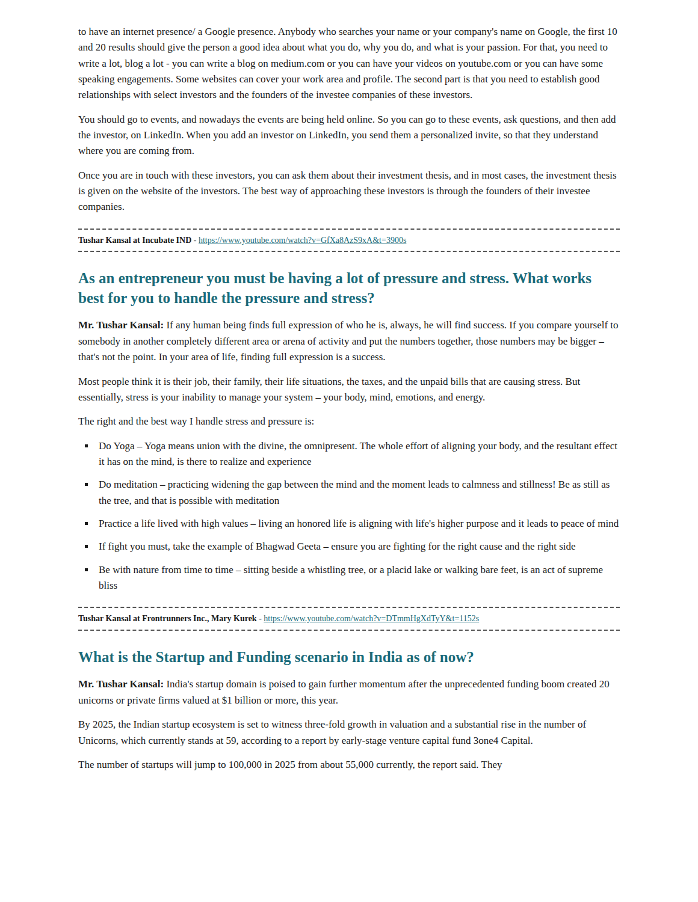to have an internet presence/ a Google presence. Anybody who searches your name or your company's name on Google, the first 10 and 20 results should give the person a good idea about what you do, why you do, and what is your passion. For that, you need to write a lot, blog a lot - you can write a blog on medium.com or you can have your videos on youtube.com or you can have some speaking engagements. Some websites can cover your work area and profile. The second part is that you need to establish good relationships with select investors and the founders of the investee companies of these investors.
You should go to events, and nowadays the events are being held online. So you can go to these events, ask questions, and then add the investor, on LinkedIn. When you add an investor on LinkedIn, you send them a personalized invite, so that they understand where you are coming from.
Once you are in touch with these investors, you can ask them about their investment thesis, and in most cases, the investment thesis is given on the website of the investors. The best way of approaching these investors is through the founders of their investee companies.
Tushar Kansal at Incubate IND - https://www.youtube.com/watch?v=GfXa8AzS9xA&t=3900s
As an entrepreneur you must be having a lot of pressure and stress. What works best for you to handle the pressure and stress?
Mr. Tushar Kansal: If any human being finds full expression of who he is, always, he will find success. If you compare yourself to somebody in another completely different area or arena of activity and put the numbers together, those numbers may be bigger – that's not the point. In your area of life, finding full expression is a success.
Most people think it is their job, their family, their life situations, the taxes, and the unpaid bills that are causing stress. But essentially, stress is your inability to manage your system – your body, mind, emotions, and energy.
The right and the best way I handle stress and pressure is:
Do Yoga – Yoga means union with the divine, the omnipresent. The whole effort of aligning your body, and the resultant effect it has on the mind, is there to realize and experience
Do meditation – practicing widening the gap between the mind and the moment leads to calmness and stillness! Be as still as the tree, and that is possible with meditation
Practice a life lived with high values – living an honored life is aligning with life's higher purpose and it leads to peace of mind
If fight you must, take the example of Bhagwad Geeta – ensure you are fighting for the right cause and the right side
Be with nature from time to time – sitting beside a whistling tree, or a placid lake or walking bare feet, is an act of supreme bliss
Tushar Kansal at Frontrunners Inc., Mary Kurek - https://www.youtube.com/watch?v=DTmmHgXdTyY&t=1152s
What is the Startup and Funding scenario in India as of now?
Mr. Tushar Kansal: India's startup domain is poised to gain further momentum after the unprecedented funding boom created 20 unicorns or private firms valued at $1 billion or more, this year.
By 2025, the Indian startup ecosystem is set to witness three-fold growth in valuation and a substantial rise in the number of Unicorns, which currently stands at 59, according to a report by early-stage venture capital fund 3one4 Capital.
The number of startups will jump to 100,000 in 2025 from about 55,000 currently, the report said. They